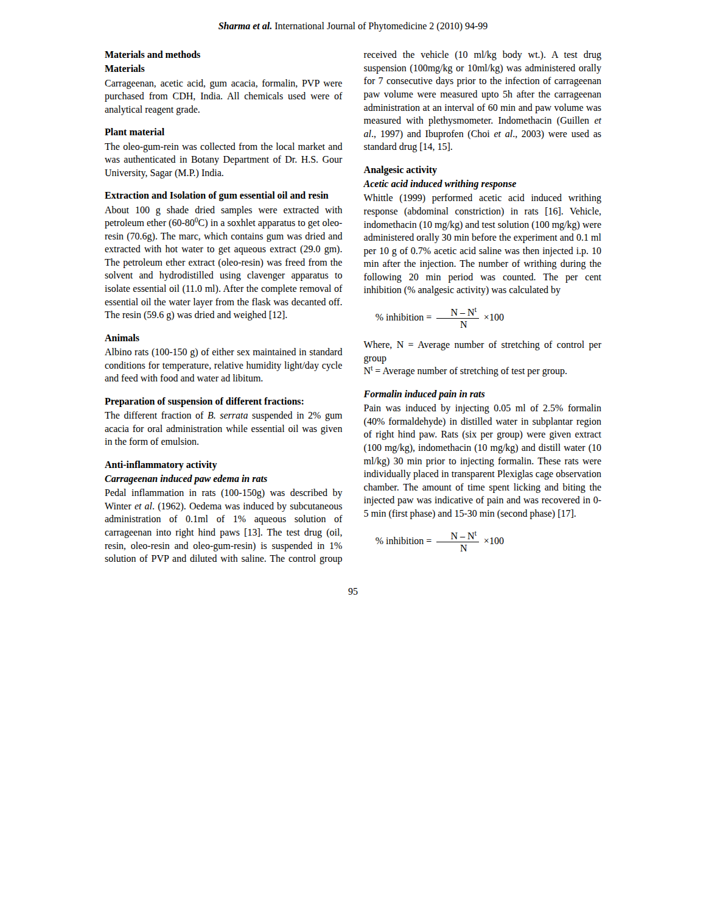Sharma et al. International Journal of Phytomedicine 2 (2010) 94-99
Materials and methods
Materials
Carrageenan, acetic acid, gum acacia, formalin, PVP were purchased from CDH, India. All chemicals used were of analytical reagent grade.
Plant material
The oleo-gum-rein was collected from the local market and was authenticated in Botany Department of Dr. H.S. Gour University, Sagar (M.P.) India.
Extraction and Isolation of gum essential oil and resin
About 100 g shade dried samples were extracted with petroleum ether (60-800C) in a soxhlet apparatus to get oleo-resin (70.6g). The marc, which contains gum was dried and extracted with hot water to get aqueous extract (29.0 gm). The petroleum ether extract (oleo-resin) was freed from the solvent and hydrodistilled using clavenger apparatus to isolate essential oil (11.0 ml). After the complete removal of essential oil the water layer from the flask was decanted off. The resin (59.6 g) was dried and weighed [12].
Animals
Albino rats (100-150 g) of either sex maintained in standard conditions for temperature, relative humidity light/day cycle and feed with food and water ad libitum.
Preparation of suspension of different fractions:
The different fraction of B. serrata suspended in 2% gum acacia for oral administration while essential oil was given in the form of emulsion.
Anti-inflammatory activity
Carrageenan induced paw edema in rats
Pedal inflammation in rats (100-150g) was described by Winter et al. (1962). Oedema was induced by subcutaneous administration of 0.1ml of 1% aqueous solution of carrageenan into right hind paws [13]. The test drug (oil, resin, oleo-resin and oleo-gum-resin) is suspended in 1% solution of PVP and diluted with saline. The control group received the vehicle (10 ml/kg body wt.). A test drug suspension (100mg/kg or 10ml/kg) was administered orally for 7 consecutive days prior to the infection of carrageenan paw volume were measured upto 5h after the carrageenan administration at an interval of 60 min and paw volume was measured with plethysmometer. Indomethacin (Guillen et al., 1997) and Ibuprofen (Choi et al., 2003) were used as standard drug [14, 15].
Analgesic activity
Acetic acid induced writhing response
Whittle (1999) performed acetic acid induced writhing response (abdominal constriction) in rats [16]. Vehicle, indomethacin (10 mg/kg) and test solution (100 mg/kg) were administered orally 30 min before the experiment and 0.1 ml per 10 g of 0.7% acetic acid saline was then injected i.p. 10 min after the injection. The number of writhing during the following 20 min period was counted. The per cent inhibition (% analgesic activity) was calculated by
% inhibition = N – Nt N ×100
Where, N = Average number of stretching of control per group
Nt = Average number of stretching of test per group.
Formalin induced pain in rats
Pain was induced by injecting 0.05 ml of 2.5% formalin (40% formaldehyde) in distilled water in subplantar region of right hind paw. Rats (six per group) were given extract (100 mg/kg), indomethacin (10 mg/kg) and distill water (10 ml/kg) 30 min prior to injecting formalin. These rats were individually placed in transparent Plexiglas cage observation chamber. The amount of time spent licking and biting the injected paw was indicative of pain and was recovered in 0-5 min (first phase) and 15-30 min (second phase) [17].
% inhibition = N – Nt N ×100
95